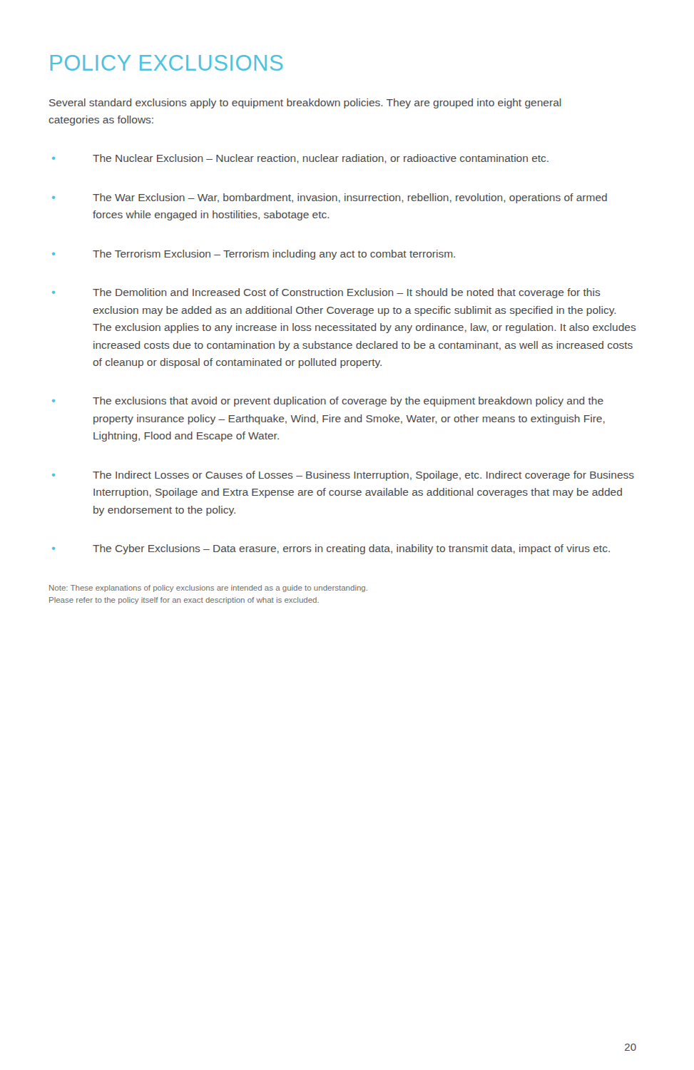POLICY EXCLUSIONS
Several standard exclusions apply to equipment breakdown policies. They are grouped into eight general categories as follows:
The Nuclear Exclusion – Nuclear reaction, nuclear radiation, or radioactive contamination etc.
The War Exclusion – War, bombardment, invasion, insurrection, rebellion, revolution, operations of armed forces while engaged in hostilities, sabotage etc.
The Terrorism Exclusion – Terrorism including any act to combat terrorism.
The Demolition and Increased Cost of Construction Exclusion – It should be noted that coverage for this exclusion may be added as an additional Other Coverage up to a specific sublimit as specified in the policy. The exclusion applies to any increase in loss necessitated by any ordinance, law, or regulation. It also excludes increased costs due to contamination by a substance declared to be a contaminant, as well as increased costs of cleanup or disposal of contaminated or polluted property.
The exclusions that avoid or prevent duplication of coverage by the equipment breakdown policy and the property insurance policy – Earthquake, Wind, Fire and Smoke, Water, or other means to extinguish Fire, Lightning, Flood and Escape of Water.
The Indirect Losses or Causes of Losses – Business Interruption, Spoilage, etc. Indirect coverage for Business Interruption, Spoilage and Extra Expense are of course available as additional coverages that may be added by endorsement to the policy.
The Cyber Exclusions – Data erasure, errors in creating data, inability to transmit data, impact of virus etc.
Note: These explanations of policy exclusions are intended as a guide to understanding.
Please refer to the policy itself for an exact description of what is excluded.
20